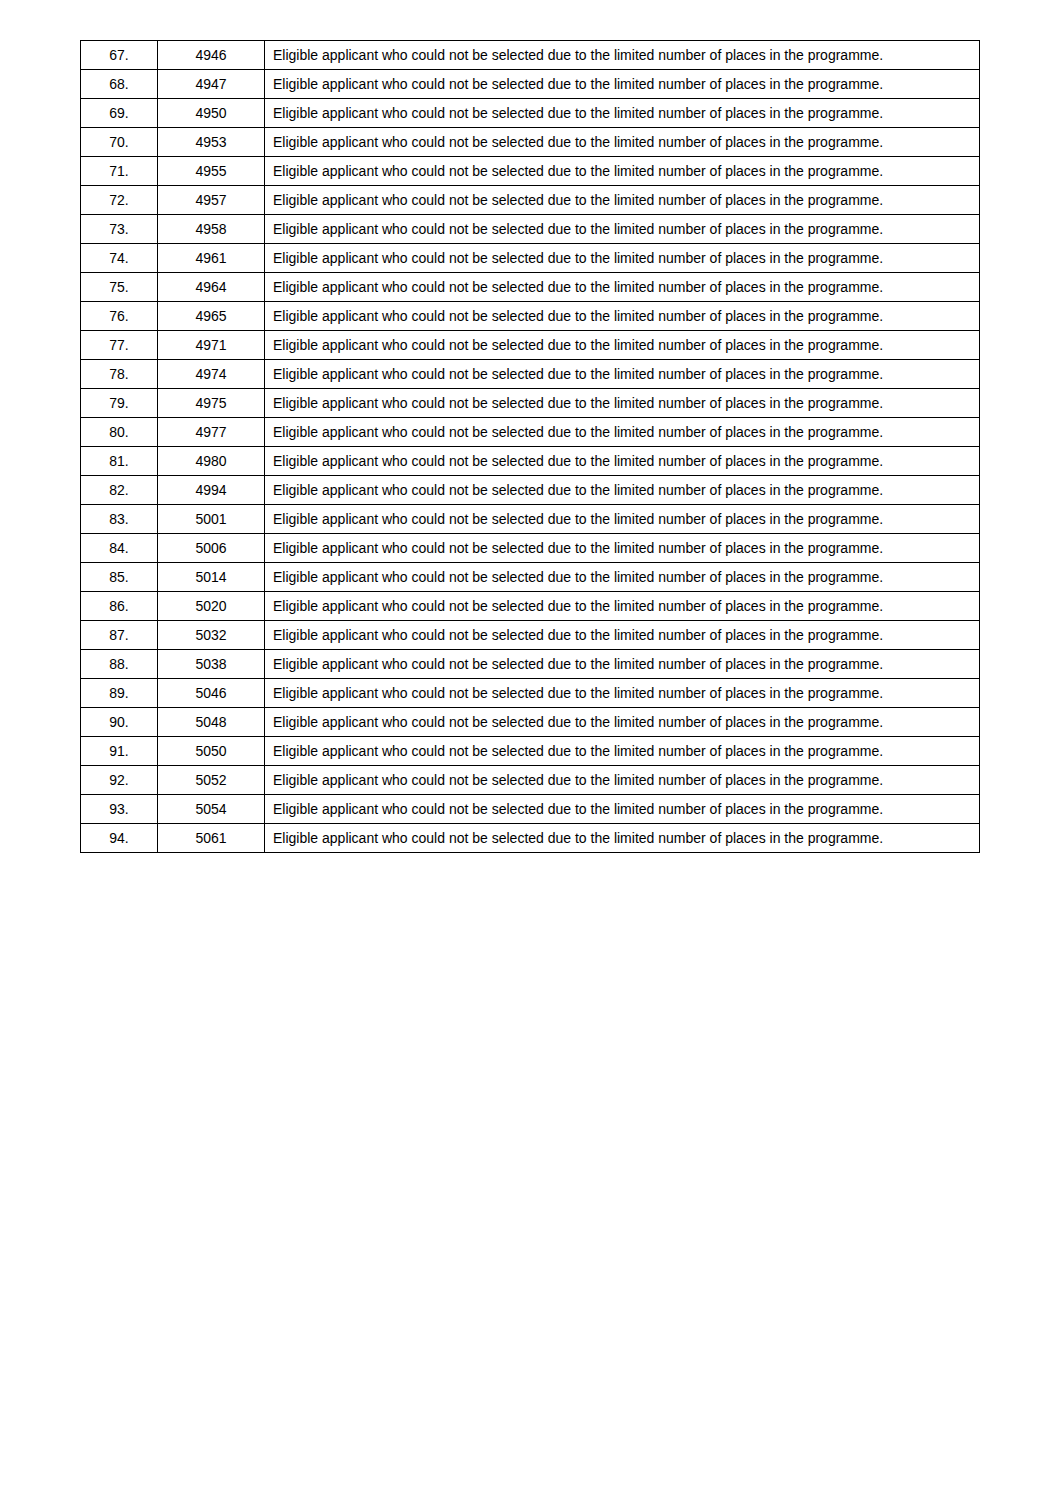| 67. | 4946 | Eligible applicant who could not be selected due to the limited number of places in the programme. |
| 68. | 4947 | Eligible applicant who could not be selected due to the limited number of places in the programme. |
| 69. | 4950 | Eligible applicant who could not be selected due to the limited number of places in the programme. |
| 70. | 4953 | Eligible applicant who could not be selected due to the limited number of places in the programme. |
| 71. | 4955 | Eligible applicant who could not be selected due to the limited number of places in the programme. |
| 72. | 4957 | Eligible applicant who could not be selected due to the limited number of places in the programme. |
| 73. | 4958 | Eligible applicant who could not be selected due to the limited number of places in the programme. |
| 74. | 4961 | Eligible applicant who could not be selected due to the limited number of places in the programme. |
| 75. | 4964 | Eligible applicant who could not be selected due to the limited number of places in the programme. |
| 76. | 4965 | Eligible applicant who could not be selected due to the limited number of places in the programme. |
| 77. | 4971 | Eligible applicant who could not be selected due to the limited number of places in the programme. |
| 78. | 4974 | Eligible applicant who could not be selected due to the limited number of places in the programme. |
| 79. | 4975 | Eligible applicant who could not be selected due to the limited number of places in the programme. |
| 80. | 4977 | Eligible applicant who could not be selected due to the limited number of places in the programme. |
| 81. | 4980 | Eligible applicant who could not be selected due to the limited number of places in the programme. |
| 82. | 4994 | Eligible applicant who could not be selected due to the limited number of places in the programme. |
| 83. | 5001 | Eligible applicant who could not be selected due to the limited number of places in the programme. |
| 84. | 5006 | Eligible applicant who could not be selected due to the limited number of places in the programme. |
| 85. | 5014 | Eligible applicant who could not be selected due to the limited number of places in the programme. |
| 86. | 5020 | Eligible applicant who could not be selected due to the limited number of places in the programme. |
| 87. | 5032 | Eligible applicant who could not be selected due to the limited number of places in the programme. |
| 88. | 5038 | Eligible applicant who could not be selected due to the limited number of places in the programme. |
| 89. | 5046 | Eligible applicant who could not be selected due to the limited number of places in the programme. |
| 90. | 5048 | Eligible applicant who could not be selected due to the limited number of places in the programme. |
| 91. | 5050 | Eligible applicant who could not be selected due to the limited number of places in the programme. |
| 92. | 5052 | Eligible applicant who could not be selected due to the limited number of places in the programme. |
| 93. | 5054 | Eligible applicant who could not be selected due to the limited number of places in the programme. |
| 94. | 5061 | Eligible applicant who could not be selected due to the limited number of places in the programme. |